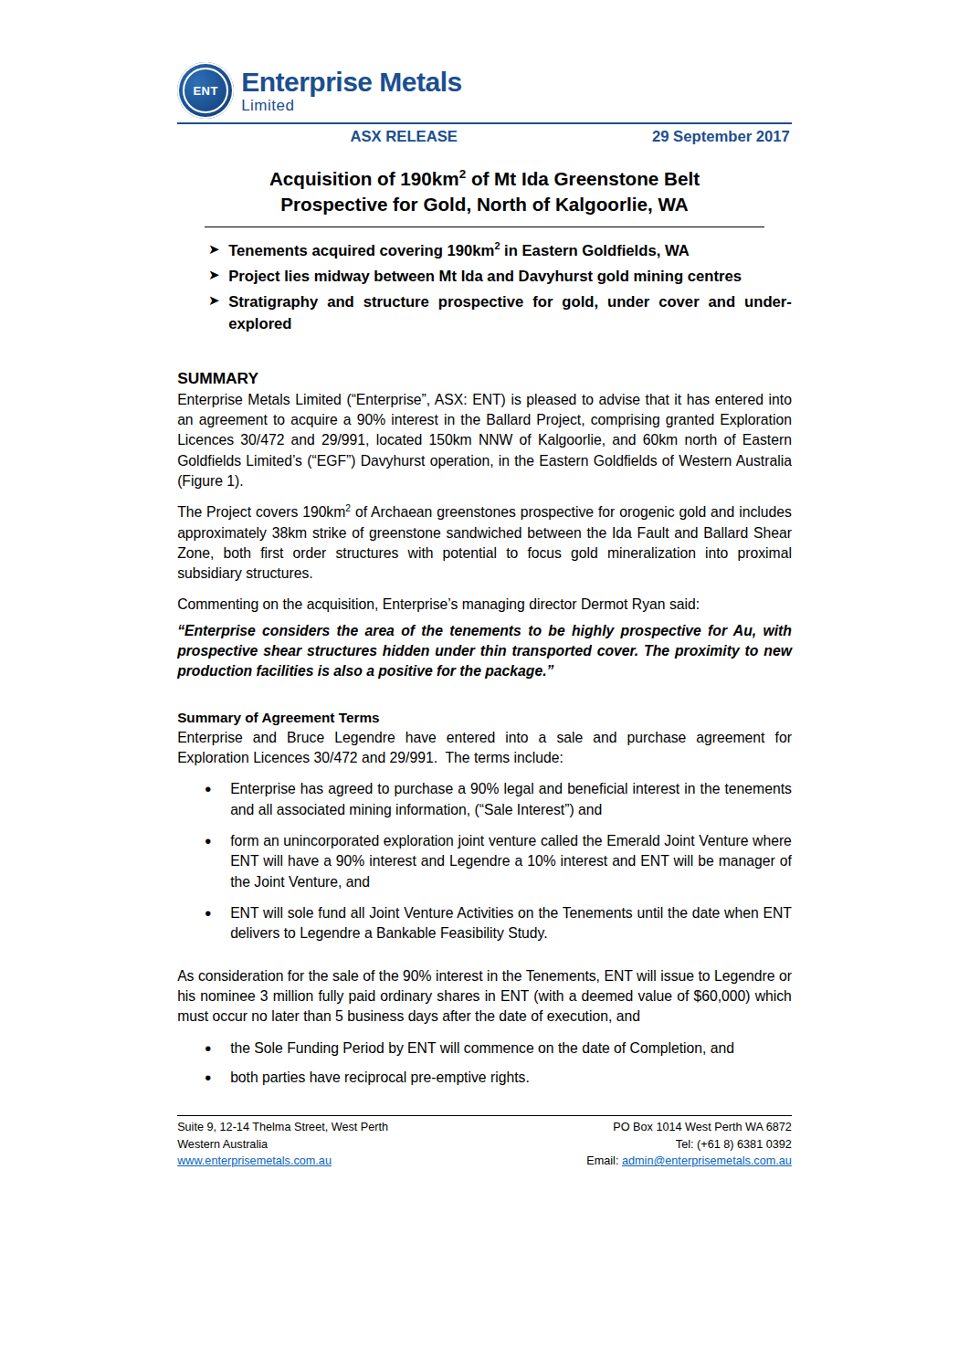Enterprise Metals
Limited
ASX RELEASE 29 September 2017
Acquisition of 190km2 of Mt Ida Greenstone Belt
Prospective for Gold, North of Kalgoorlie, WA
Tenements acquired covering 190km2 in Eastern Goldfields, WA
Project lies midway between Mt Ida and Davyhurst gold mining centres
Stratigraphy and structure prospective for gold, under cover and under-explored
SUMMARY
Enterprise Metals Limited (“Enterprise”, ASX: ENT) is pleased to advise that it has entered into an agreement to acquire a 90% interest in the Ballard Project, comprising granted Exploration Licences 30/472 and 29/991, located 150km NNW of Kalgoorlie, and 60km north of Eastern Goldfields Limited’s (“EGF”) Davyhurst operation, in the Eastern Goldfields of Western Australia (Figure 1).
The Project covers 190km2 of Archaean greenstones prospective for orogenic gold and includes approximately 38km strike of greenstone sandwiched between the Ida Fault and Ballard Shear Zone, both first order structures with potential to focus gold mineralization into proximal subsidiary structures.
Commenting on the acquisition, Enterprise’s managing director Dermot Ryan said:
“Enterprise considers the area of the tenements to be highly prospective for Au, with prospective shear structures hidden under thin transported cover. The proximity to new production facilities is also a positive for the package.”
Summary of Agreement Terms
Enterprise and Bruce Legendre have entered into a sale and purchase agreement for Exploration Licences 30/472 and 29/991. The terms include:
Enterprise has agreed to purchase a 90% legal and beneficial interest in the tenements and all associated mining information, (“Sale Interest”) and
form an unincorporated exploration joint venture called the Emerald Joint Venture where ENT will have a 90% interest and Legendre a 10% interest and ENT will be manager of the Joint Venture, and
ENT will sole fund all Joint Venture Activities on the Tenements until the date when ENT delivers to Legendre a Bankable Feasibility Study.
As consideration for the sale of the 90% interest in the Tenements, ENT will issue to Legendre or his nominee 3 million fully paid ordinary shares in ENT (with a deemed value of $60,000) which must occur no later than 5 business days after the date of execution, and
the Sole Funding Period by ENT will commence on the date of Completion, and
both parties have reciprocal pre-emptive rights.
Suite 9, 12-14 Thelma Street, West Perth
Western Australia
www.enterprisemetals.com.au
PO Box 1014 West Perth WA 6872
Tel: (+61 8) 6381 0392
Email: admin@enterprisemetals.com.au